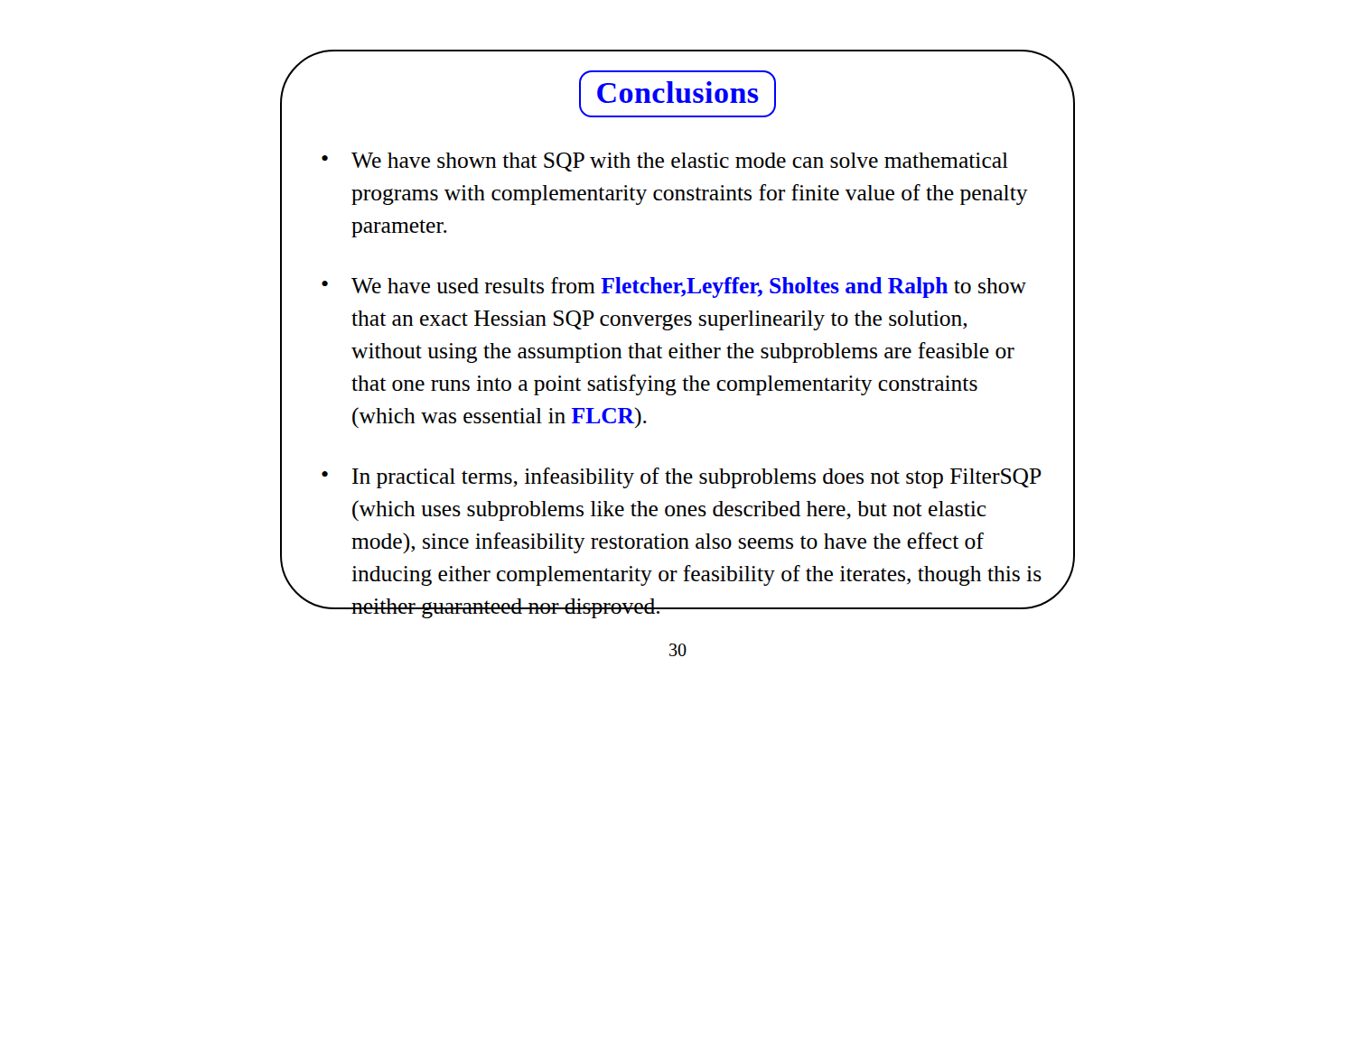Conclusions
We have shown that SQP with the elastic mode can solve mathematical programs with complementarity constraints for finite value of the penalty parameter.
We have used results from Fletcher,Leyffer, Sholtes and Ralph to show that an exact Hessian SQP converges superlinearily to the solution, without using the assumption that either the subproblems are feasible or that one runs into a point satisfying the complementarity constraints (which was essential in FLCR).
In practical terms, infeasibility of the subproblems does not stop FilterSQP (which uses subproblems like the ones described here, but not elastic mode), since infeasibility restoration also seems to have the effect of inducing either complementarity or feasibility of the iterates, though this is neither guaranteed nor disproved.
30